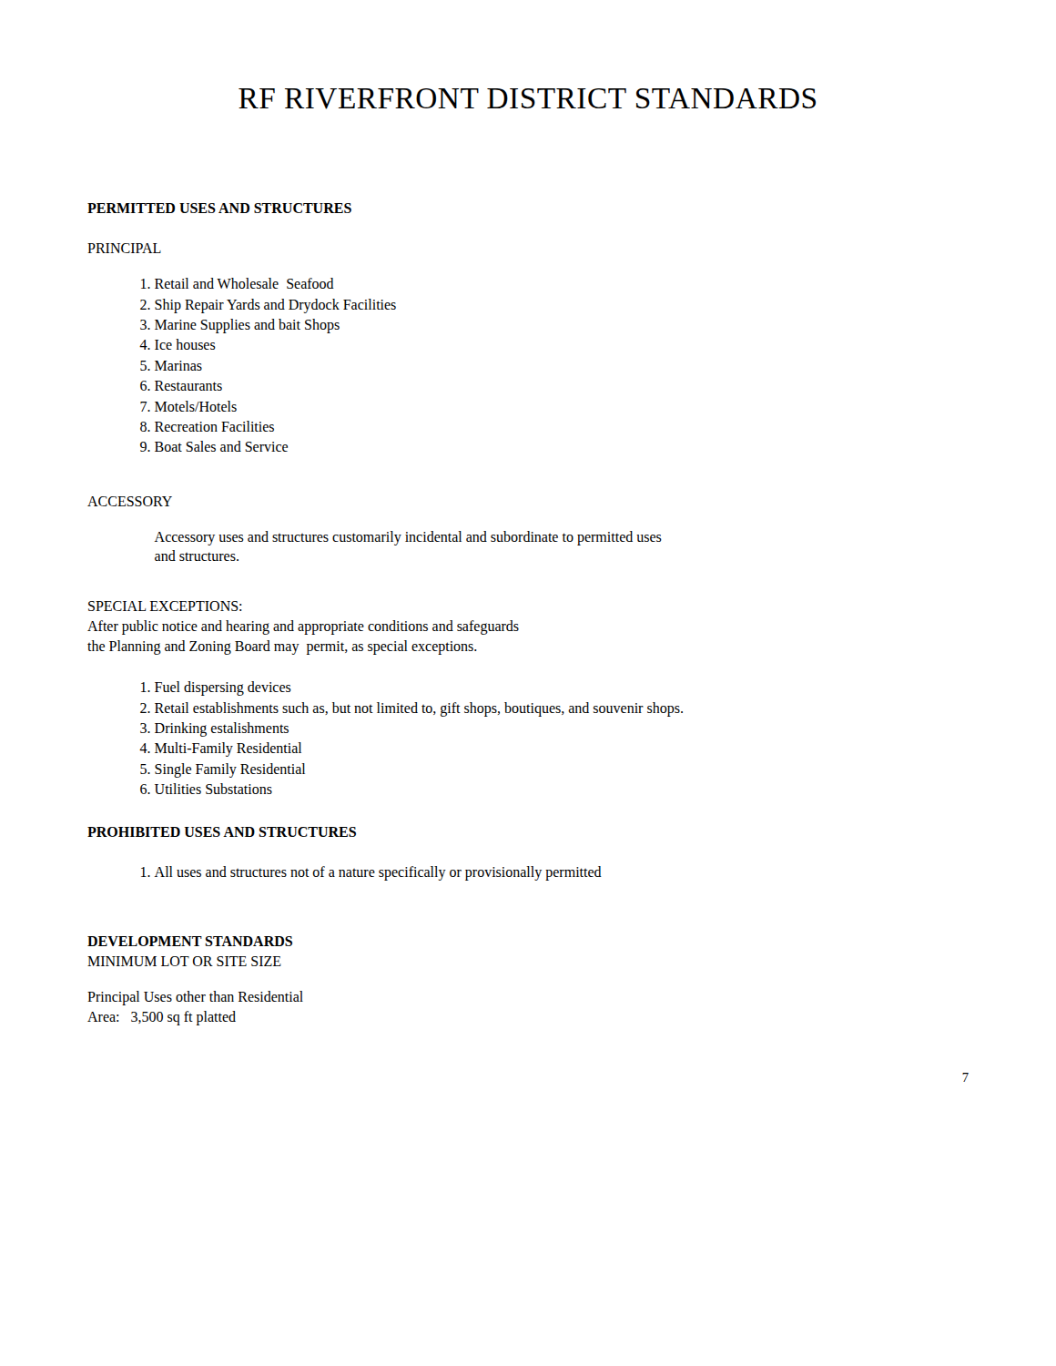RF RIVERFRONT DISTRICT STANDARDS
PERMITTED USES AND STRUCTURES
PRINCIPAL
Retail and Wholesale Seafood
Ship Repair Yards and Drydock Facilities
Marine Supplies and bait Shops
Ice houses
Marinas
Restaurants
Motels/Hotels
Recreation Facilities
Boat Sales and Service
ACCESSORY
Accessory uses and structures customarily incidental and subordinate to permitted uses
and structures.
SPECIAL EXCEPTIONS:
After public notice and hearing and appropriate conditions and safeguards
the Planning and Zoning Board may permit, as special exceptions.
Fuel dispersing devices
Retail establishments such as, but not limited to, gift shops, boutiques, and souvenir shops.
Drinking estalishments
Multi-Family Residential
Single Family Residential
Utilities Substations
PROHIBITED USES AND STRUCTURES
All uses and structures not of a nature specifically or provisionally permitted
DEVELOPMENT STANDARDS
MINIMUM LOT OR SITE SIZE
Principal Uses other than Residential
Area: 3,500 sq ft platted
7